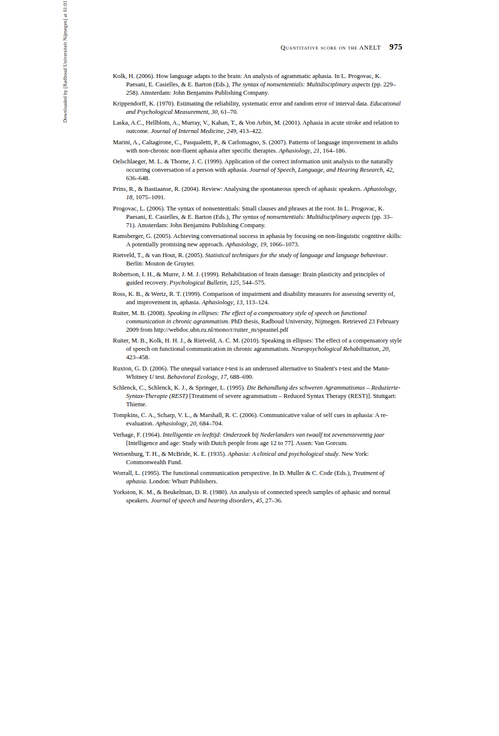Downloaded by [Radboud Universiteit Nijmegen] at 01:01 22 November 2012
Quantitative score on the ANELT 975
Kolk, H. (2006). How language adapts to the brain: An analysis of agrammatic aphasia. In L. Progovac, K. Paesani, E. Casielles, & E. Barton (Eds.), The syntax of nonsententials: Multidisciplinary aspects (pp. 229–258). Amsterdam: John Benjamins Publishing Company.
Krippendorff, K. (1970). Estimating the reliability, systematic error and random error of interval data. Educational and Psychological Measurement, 30, 61–70.
Laska, A.C., Hellblom, A., Murray, V., Kahan, T., & Von Arbin, M. (2001). Aphasia in acute stroke and relation to outcome. Journal of Internal Medicine, 249, 413–422.
Marini, A., Caltagirone, C., Pasqualetti, P., & Carlomagno, S. (2007). Patterns of language improvement in adults with non-chronic non-fluent aphasia after specific therapies. Aphasiology, 21, 164–186.
Oelschlaeger, M. L. & Thorne, J. C. (1999). Application of the correct information unit analysis to the naturally occurring conversation of a person with aphasia. Journal of Speech, Language, and Hearing Research, 42, 636–648.
Prins, R., & Bastiaanse, R. (2004). Review: Analysing the spontaneous speech of aphasic speakers. Aphasiology, 18, 1075–1091.
Progovac, L. (2006). The syntax of nonsententials: Small clauses and phrases at the root. In L. Progovac, K. Paesani, E. Casielles, & E. Barton (Eds.), The syntax of nonsententials: Multidisciplinary aspects (pp. 33–71). Amsterdam: John Benjamins Publishing Company.
Ramsberger, G. (2005). Achieving conversational success in aphasia by focusing on non-linguistic cognitive skills: A potentially promising new approach. Aphasiology, 19, 1066–1073.
Rietveld, T., & van Hout, R. (2005). Statistical techniques for the study of language and language behaviour. Berlin: Mouton de Gruyter.
Robertson, I. H., & Murre, J. M. J. (1999). Rehabilitation of brain damage: Brain plasticity and principles of guided recovery. Psychological Bulletin, 125, 544–575.
Ross, K. B., & Wertz, R. T. (1999). Comparison of impairment and disability measures for assessing severity of, and improvement in, aphasia. Aphasiology, 13, 113–124.
Ruiter, M. B. (2008). Speaking in ellipses: The effect of a compensatory style of speech on functional communication in chronic agrammatism. PhD thesis, Radboud University, Nijmegen. Retrieved 23 February 2009 from http://webdoc.ubn.ru.nl/mono/r/ruiter_m/speainel.pdf
Ruiter, M. B., Kolk, H. H. J., & Rietveld, A. C. M. (2010). Speaking in ellipses: The effect of a compensatory style of speech on functional communication in chronic agrammatism. Neuropsychological Rehabilitation, 20, 423–458.
Ruxton, G. D. (2006). The unequal variance t-test is an underused alternative to Student's t-test and the Mann-Whitney U test. Behavioral Ecology, 17, 688–690.
Schlenck, C., Schlenck, K. J., & Springer, L. (1995). Die Behandlung des schweren Agrammatismus – Reduzierte-Syntax-Therapie (REST) [Treatment of severe agrammatism – Reduced Syntax Therapy (REST)]. Stuttgart: Thieme.
Tompkins, C. A., Scharp, V. L., & Marshall, R. C. (2006). Communicative value of self cues in aphasia: A re-evaluation. Aphasiology, 20, 684–704.
Verhage, F. (1964). Intelligentie en leeftijd: Onderzoek bij Nederlanders van twaalf tot zevenenzeventig jaar [Intelligence and age: Study with Dutch people from age 12 to 77]. Assen: Van Gorcum.
Weisenburg, T. H., & McBride, K. E. (1935). Aphasia: A clinical and psychological study. New York: Commonwealth Fund.
Worrall, L. (1995). The functional communication perspective. In D. Muller & C. Code (Eds.), Treatment of aphasia. London: Whurr Publishers.
Yorkston, K. M., & Beukelman, D. R. (1980). An analysis of connected speech samples of aphasic and normal speakers. Journal of speech and hearing disorders, 45, 27–36.